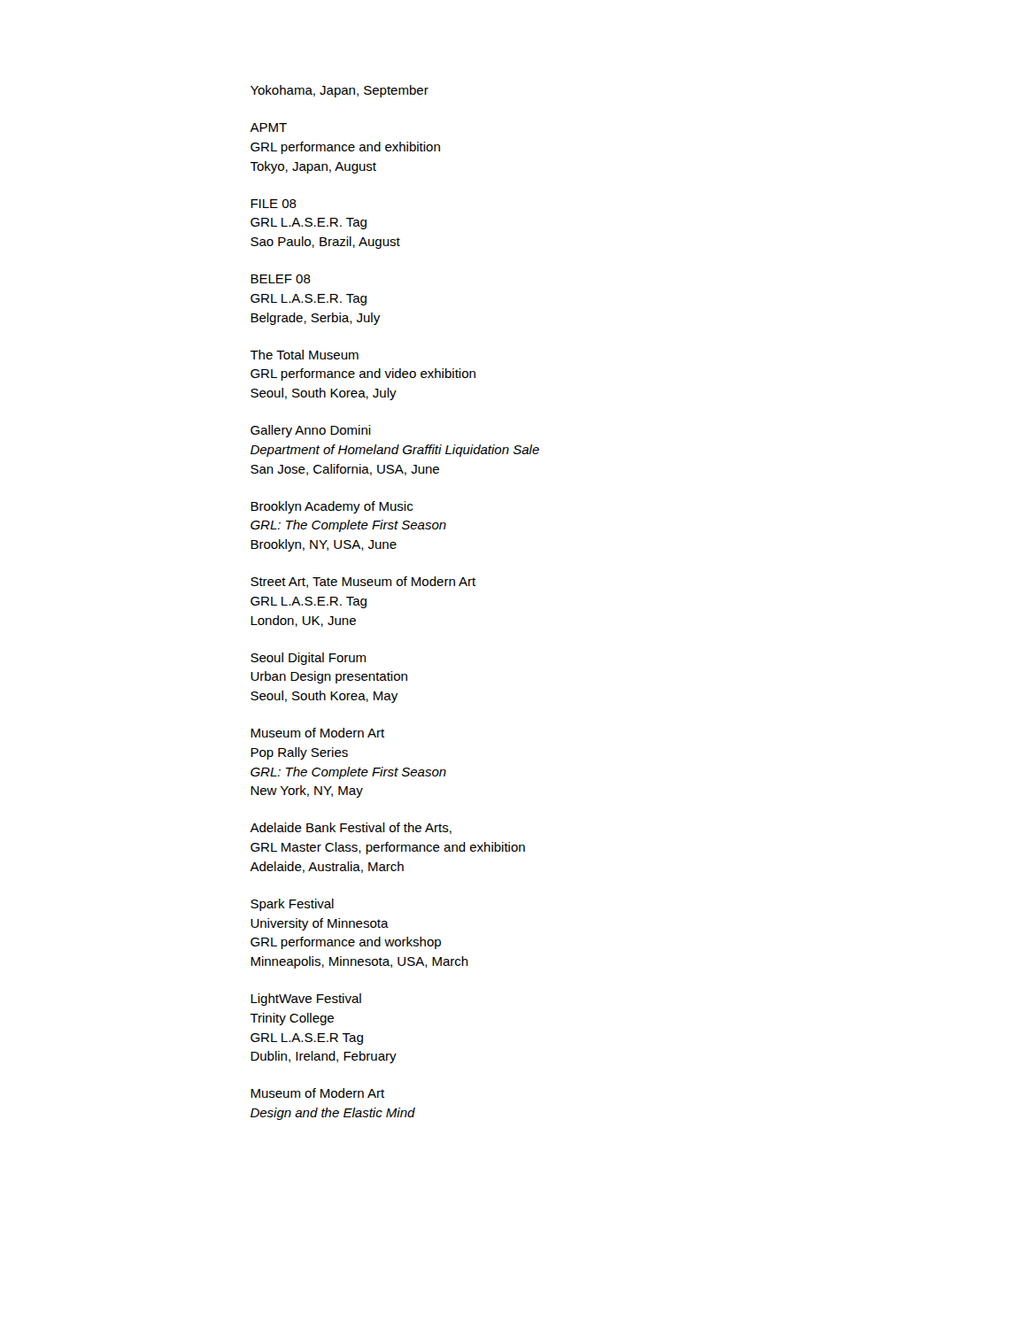Yokohama, Japan, September
APMT
GRL performance and exhibition
Tokyo, Japan, August
FILE 08
GRL L.A.S.E.R. Tag
Sao Paulo, Brazil, August
BELEF 08
GRL L.A.S.E.R. Tag
Belgrade, Serbia, July
The Total Museum
GRL performance and video exhibition
Seoul, South Korea, July
Gallery Anno Domini
Department of Homeland Graffiti Liquidation Sale
San Jose, California, USA, June
Brooklyn Academy of Music
GRL: The Complete First Season
Brooklyn, NY, USA, June
Street Art, Tate Museum of Modern Art
GRL L.A.S.E.R. Tag
London, UK, June
Seoul Digital Forum
Urban Design presentation
Seoul, South Korea, May
Museum of Modern Art
Pop Rally Series
GRL: The Complete First Season
New York, NY, May
Adelaide Bank Festival of the Arts,
GRL Master Class, performance and exhibition
Adelaide, Australia, March
Spark Festival
University of Minnesota
GRL performance and workshop
Minneapolis, Minnesota, USA, March
LightWave Festival
Trinity College
GRL L.A.S.E.R Tag
Dublin, Ireland, February
Museum of Modern Art
Design and the Elastic Mind